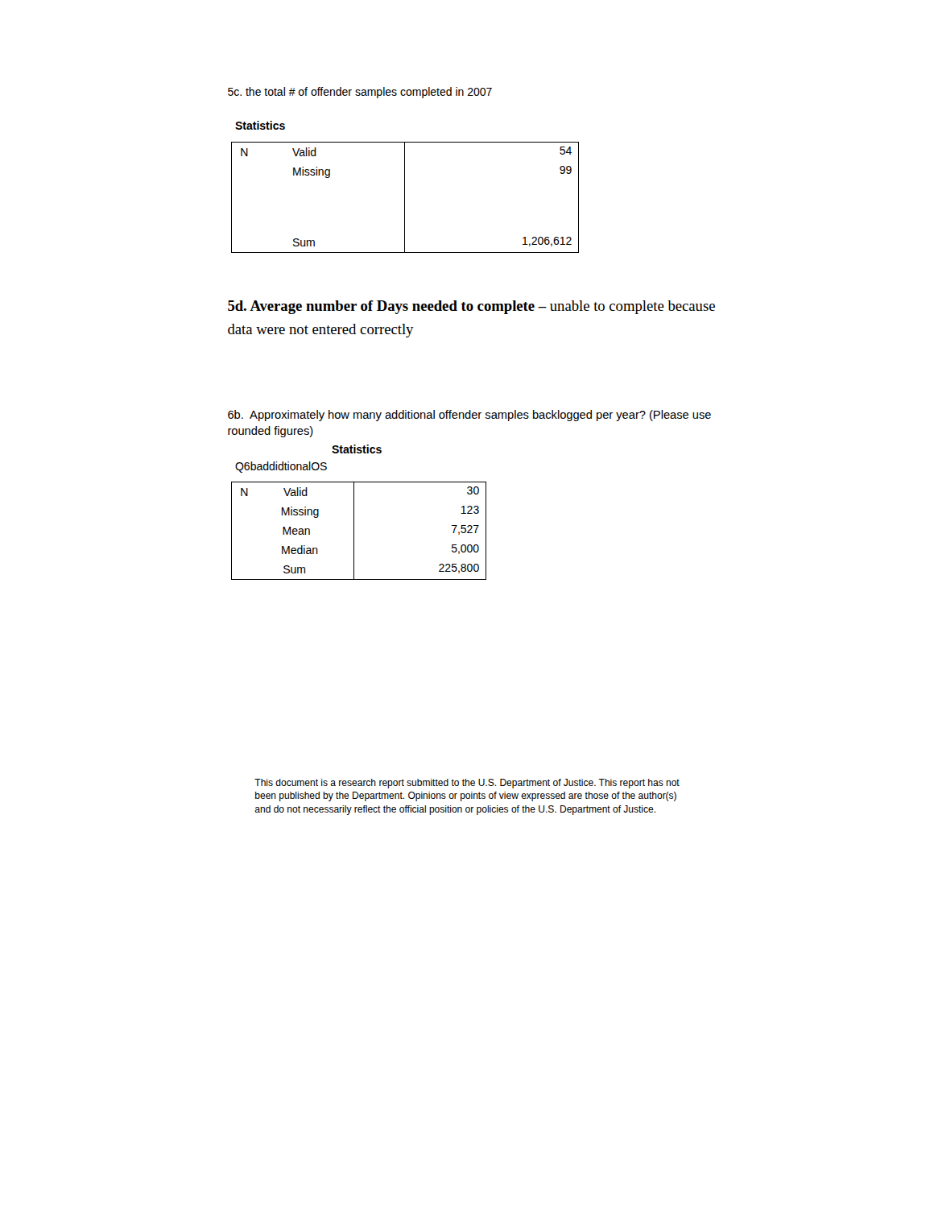5c. the total # of offender samples completed in 2007
Statistics
| / N / Valid / | 54 |
| / / Missing / | 99 |
| / / Sum / | 1,206,612 |
5d. Average number of Days needed to complete – unable to complete because data were not entered correctly
6b. Approximately how many additional offender samples backlogged per year? (Please use rounded figures)
Statistics
Q6baddidtionalOS
| / N / Valid / | 30 |
| / / Missing / | 123 |
| / / Mean / | 7,527 |
| / / Median / | 5,000 |
| / / Sum / | 225,800 |
This document is a research report submitted to the U.S. Department of Justice. This report has not
been published by the Department. Opinions or points of view expressed are those of the author(s)
and do not necessarily reflect the official position or policies of the U.S. Department of Justice.